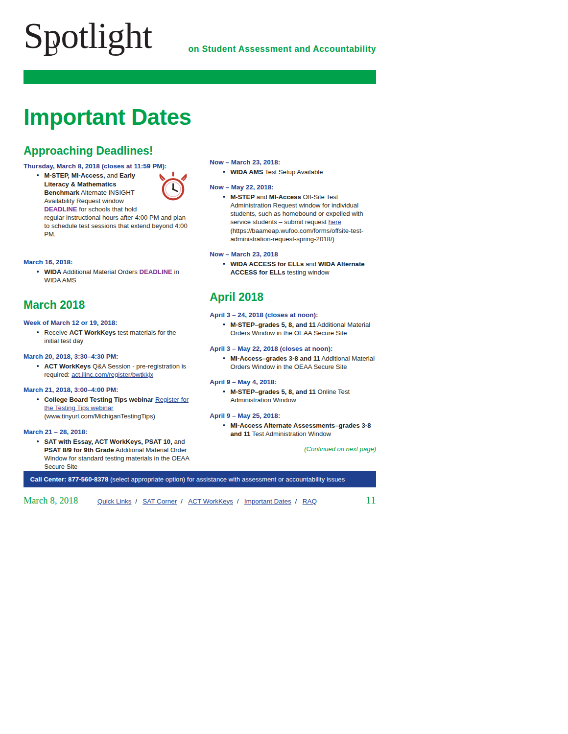Spotlight
on Student Assessment and Accountability
Important Dates
Approaching Deadlines!
Thursday, March 8, 2018 (closes at 11:59 PM):
M-STEP, MI-Access, and Early Literacy & Mathematics Benchmark Alternate INSIGHT Availability Request window DEADLINE for schools that hold regular instructional hours after 4:00 PM and plan to schedule test sessions that extend beyond 4:00 PM.
March 16, 2018:
WIDA Additional Material Orders DEADLINE in WIDA AMS
March 2018
Week of March 12 or 19, 2018:
Receive ACT WorkKeys test materials for the initial test day
March 20, 2018, 3:30–4:30 PM:
ACT WorkKeys Q&A Session - pre-registration is required: act.ilinc.com/register/bwtkkjx
March 21, 2018, 3:00–4:00 PM:
College Board Testing Tips webinar Register for the Testing Tips webinar (www.tinyurl.com/MichiganTestingTips)
March 21 – 28, 2018:
SAT with Essay, ACT WorkKeys, PSAT 10, and PSAT 8/9 for 9th Grade Additional Material Order Window for standard testing materials in the OEAA Secure Site
Now – March 23, 2018:
WIDA AMS Test Setup Available
Now – May 22, 2018:
M-STEP and MI-Access Off-Site Test Administration Request window for individual students, such as homebound or expelled with service students – submit request here (https://baameap.wufoo.com/forms/offsite-test-administration-request-spring-2018/)
Now – March 23, 2018
WIDA ACCESS for ELLs and WIDA Alternate ACCESS for ELLs testing window
April 2018
April 3 – 24, 2018 (closes at noon):
M-STEP–grades 5, 8, and 11 Additional Material Orders Window in the OEAA Secure Site
April 3 – May 22, 2018 (closes at noon):
MI-Access–grades 3-8 and 11 Additional Material Orders Window in the OEAA Secure Site
April 9 – May 4, 2018:
M-STEP–grades 5, 8, and 11 Online Test Administration Window
April 9 – May 25, 2018:
MI-Access Alternate Assessments–grades 3-8 and 11 Test Administration Window
(Continued on next page)
Call Center: 877-560-8378 (select appropriate option) for assistance with assessment or accountability issues
March 8, 2018
Quick Links/ SAT Corner/ ACT WorkKeys/ Important Dates/ RAQ
11